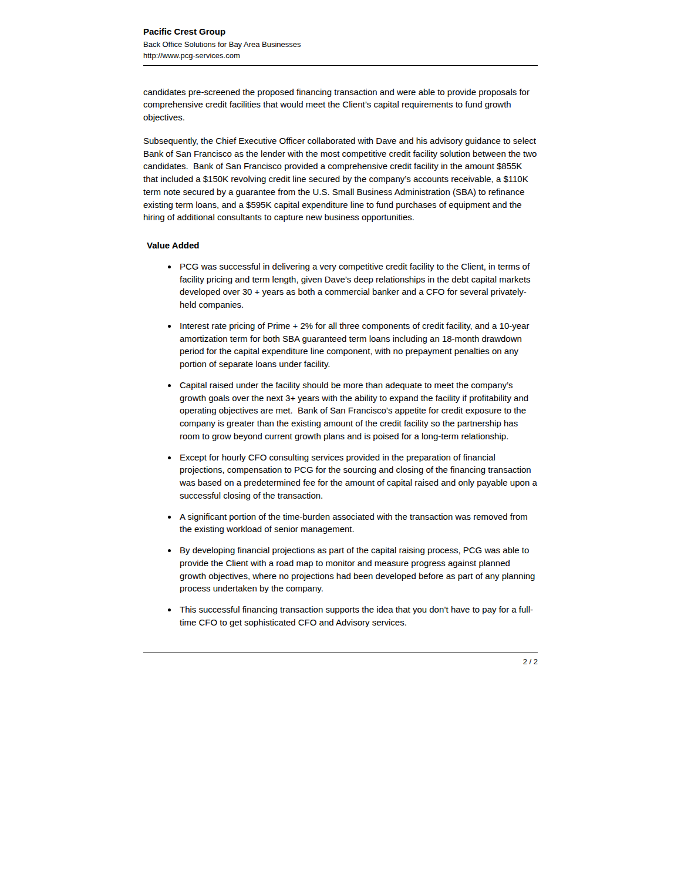Pacific Crest Group
Back Office Solutions for Bay Area Businesses
http://www.pcg-services.com
candidates pre-screened the proposed financing transaction and were able to provide proposals for comprehensive credit facilities that would meet the Client’s capital requirements to fund growth objectives.
Subsequently, the Chief Executive Officer collaborated with Dave and his advisory guidance to select Bank of San Francisco as the lender with the most competitive credit facility solution between the two candidates. Bank of San Francisco provided a comprehensive credit facility in the amount $855K that included a $150K revolving credit line secured by the company’s accounts receivable, a $110K term note secured by a guarantee from the U.S. Small Business Administration (SBA) to refinance existing term loans, and a $595K capital expenditure line to fund purchases of equipment and the hiring of additional consultants to capture new business opportunities.
Value Added
PCG was successful in delivering a very competitive credit facility to the Client, in terms of facility pricing and term length, given Dave’s deep relationships in the debt capital markets developed over 30 + years as both a commercial banker and a CFO for several privately-held companies.
Interest rate pricing of Prime + 2% for all three components of credit facility, and a 10-year amortization term for both SBA guaranteed term loans including an 18-month drawdown period for the capital expenditure line component, with no prepayment penalties on any portion of separate loans under facility.
Capital raised under the facility should be more than adequate to meet the company’s growth goals over the next 3+ years with the ability to expand the facility if profitability and operating objectives are met. Bank of San Francisco’s appetite for credit exposure to the company is greater than the existing amount of the credit facility so the partnership has room to grow beyond current growth plans and is poised for a long-term relationship.
Except for hourly CFO consulting services provided in the preparation of financial projections, compensation to PCG for the sourcing and closing of the financing transaction was based on a predetermined fee for the amount of capital raised and only payable upon a successful closing of the transaction.
A significant portion of the time-burden associated with the transaction was removed from the existing workload of senior management.
By developing financial projections as part of the capital raising process, PCG was able to provide the Client with a road map to monitor and measure progress against planned growth objectives, where no projections had been developed before as part of any planning process undertaken by the company.
This successful financing transaction supports the idea that you don’t have to pay for a full-time CFO to get sophisticated CFO and Advisory services.
2 / 2